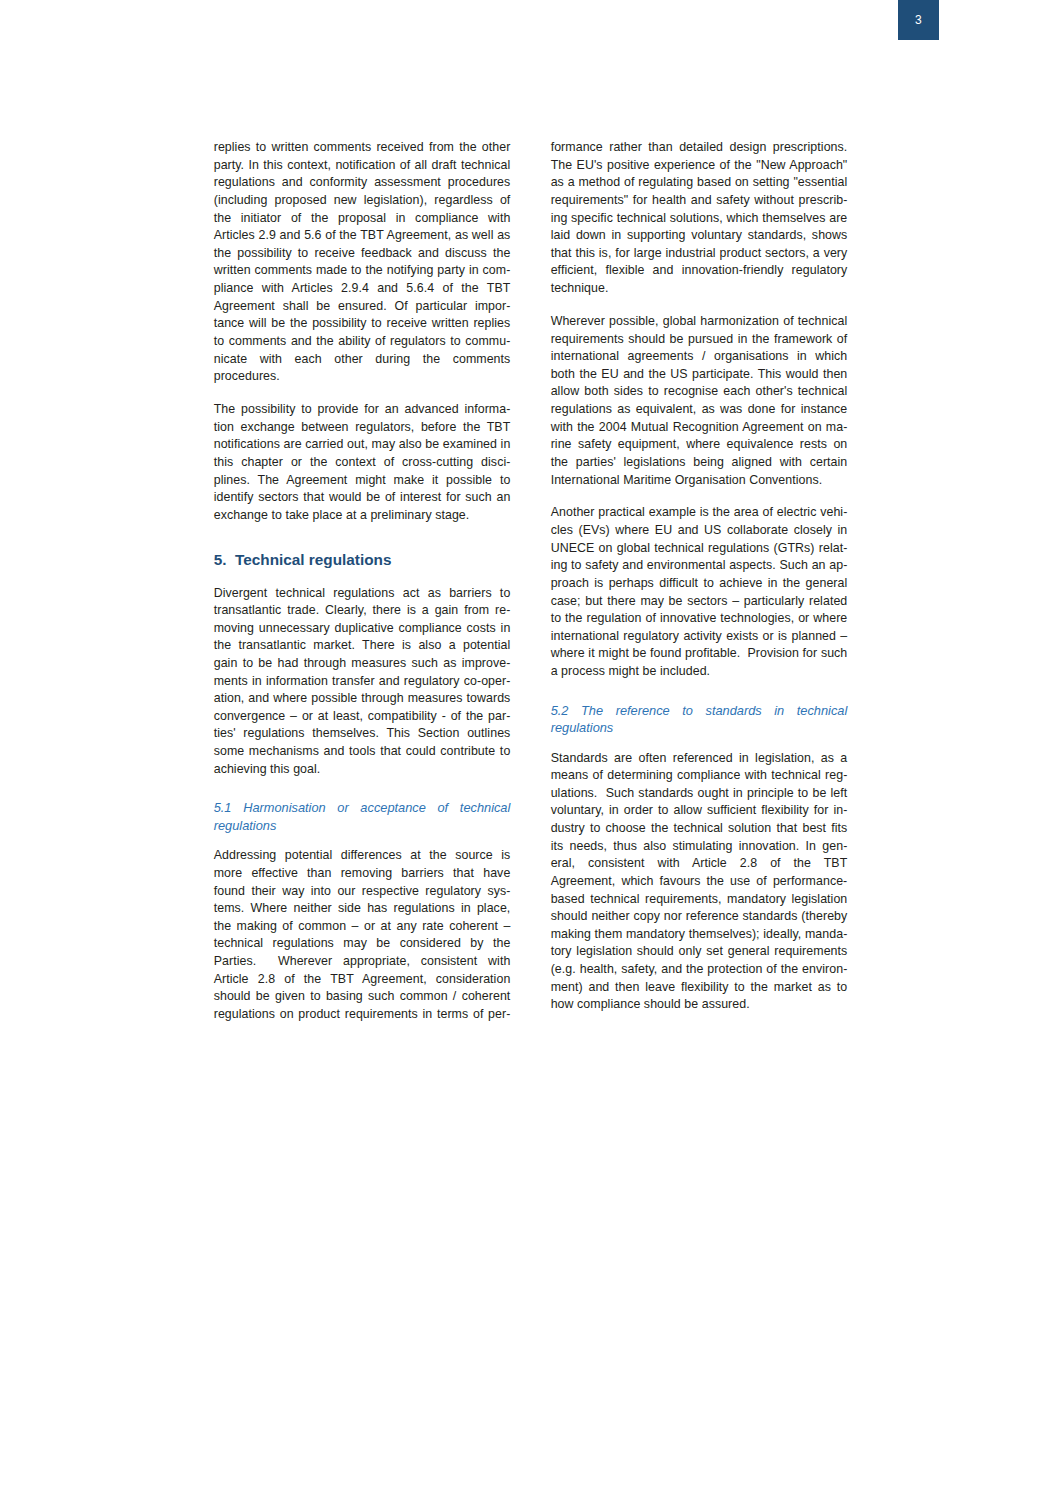3
replies to written comments received from the other party. In this context, notification of all draft technical regulations and conformity assessment procedures (including proposed new legislation), regardless of the initiator of the proposal in compliance with Articles 2.9 and 5.6 of the TBT Agreement, as well as the possibility to receive feedback and discuss the written comments made to the notifying party in compliance with Articles 2.9.4 and 5.6.4 of the TBT Agreement shall be ensured. Of particular importance will be the possibility to receive written replies to comments and the ability of regulators to communicate with each other during the comments procedures.
The possibility to provide for an advanced information exchange between regulators, before the TBT notifications are carried out, may also be examined in this chapter or the context of cross-cutting disciplines. The Agreement might make it possible to identify sectors that would be of interest for such an exchange to take place at a preliminary stage.
5. Technical regulations
Divergent technical regulations act as barriers to transatlantic trade. Clearly, there is a gain from removing unnecessary duplicative compliance costs in the transatlantic market. There is also a potential gain to be had through measures such as improvements in information transfer and regulatory co-operation, and where possible through measures towards convergence – or at least, compatibility - of the parties' regulations themselves. This Section outlines some mechanisms and tools that could contribute to achieving this goal.
5.1 Harmonisation or acceptance of technical regulations
Addressing potential differences at the source is more effective than removing barriers that have found their way into our respective regulatory systems. Where neither side has regulations in place, the making of common – or at any rate coherent – technical regulations may be considered by the Parties. Wherever appropriate, consistent with Article 2.8 of the TBT Agreement, consideration should be given to basing such common / coherent regulations on product requirements in terms of performance rather than detailed design prescriptions. The EU's positive experience of the "New Approach" as a method of regulating based on setting "essential requirements" for health and safety without prescribing specific technical solutions, which themselves are laid down in supporting voluntary standards, shows that this is, for large industrial product sectors, a very efficient, flexible and innovation-friendly regulatory technique.
Wherever possible, global harmonization of technical requirements should be pursued in the framework of international agreements / organisations in which both the EU and the US participate. This would then allow both sides to recognise each other's technical regulations as equivalent, as was done for instance with the 2004 Mutual Recognition Agreement on marine safety equipment, where equivalence rests on the parties' legislations being aligned with certain International Maritime Organisation Conventions.
Another practical example is the area of electric vehicles (EVs) where EU and US collaborate closely in UNECE on global technical regulations (GTRs) relating to safety and environmental aspects. Such an approach is perhaps difficult to achieve in the general case; but there may be sectors – particularly related to the regulation of innovative technologies, or where international regulatory activity exists or is planned – where it might be found profitable. Provision for such a process might be included.
5.2 The reference to standards in technical regulations
Standards are often referenced in legislation, as a means of determining compliance with technical regulations. Such standards ought in principle to be left voluntary, in order to allow sufficient flexibility for industry to choose the technical solution that best fits its needs, thus also stimulating innovation. In general, consistent with Article 2.8 of the TBT Agreement, which favours the use of performance-based technical requirements, mandatory legislation should neither copy nor reference standards (thereby making them mandatory themselves); ideally, mandatory legislation should only set general requirements (e.g. health, safety, and the protection of the environment) and then leave flexibility to the market as to how compliance should be assured.